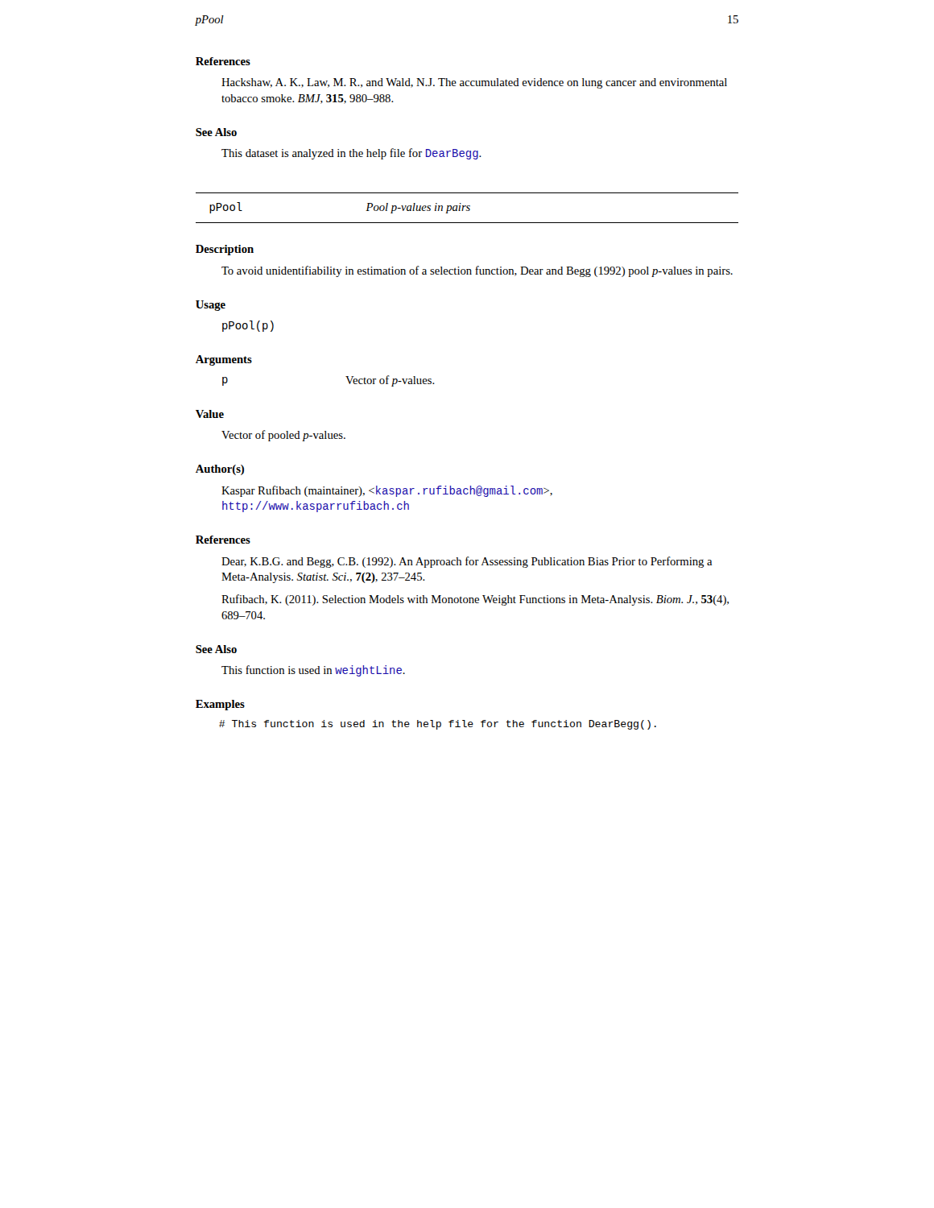pPool 15
References
Hackshaw, A. K., Law, M. R., and Wald, N.J. The accumulated evidence on lung cancer and environmental tobacco smoke. BMJ, 315, 980–988.
See Also
This dataset is analyzed in the help file for DearBegg.
pPool Pool p-values in pairs
Description
To avoid unidentifiability in estimation of a selection function, Dear and Begg (1992) pool p-values in pairs.
Usage
pPool(p)
Arguments
p
Vector of p-values.
Value
Vector of pooled p-values.
Author(s)
Kaspar Rufibach (maintainer), <kaspar.rufibach@gmail.com>,
http://www.kasparrufibach.ch
References
Dear, K.B.G. and Begg, C.B. (1992). An Approach for Assessing Publication Bias Prior to Performing a Meta-Analysis. Statist. Sci., 7(2), 237–245.
Rufibach, K. (2011). Selection Models with Monotone Weight Functions in Meta-Analysis. Biom. J., 53(4), 689–704.
See Also
This function is used in weightLine.
Examples
# This function is used in the help file for the function DearBegg().